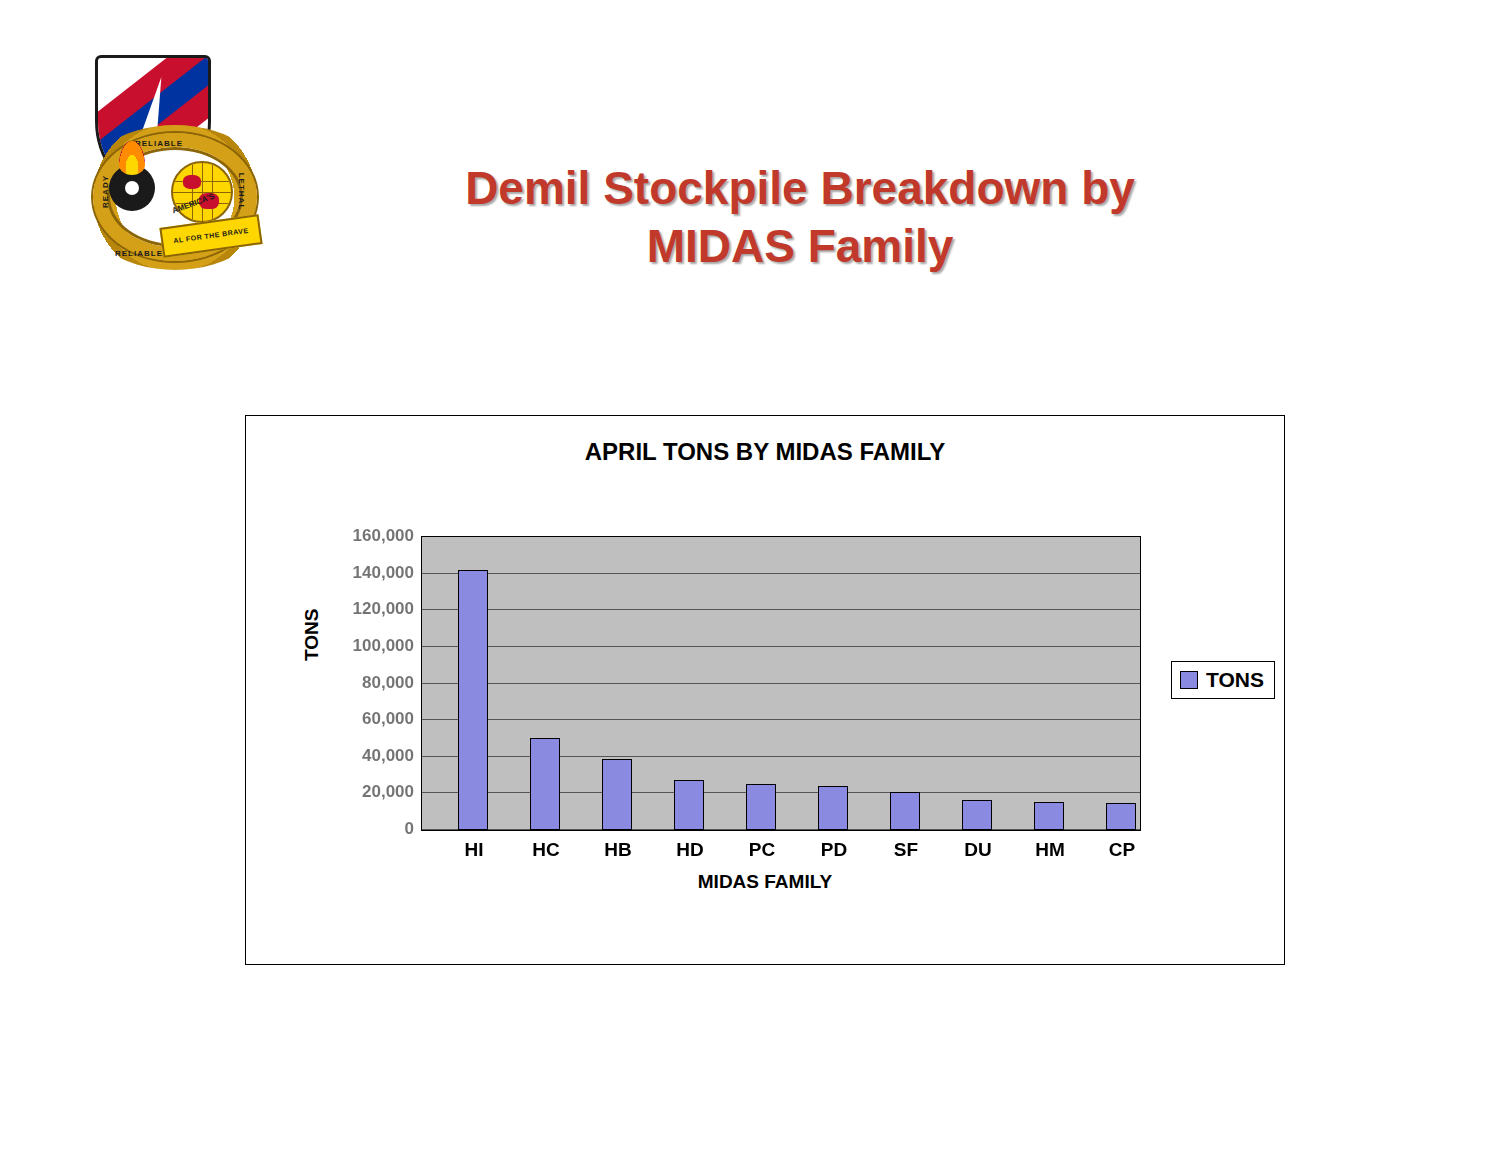READY
LETHAL
RELIABLE
RELIABLE
AMERICA'S
AL FOR THE BRAVE
Demil Stockpile Breakdown by
MIDAS Family
APRIL TONS BY MIDAS FAMILY
TONS
0
20,000
40,000
60,000
80,000
100,000
120,000
140,000
160,000
HI
HC
HB
HD
PC
PD
SF
DU
HM
CP
MIDAS FAMILY
TONS